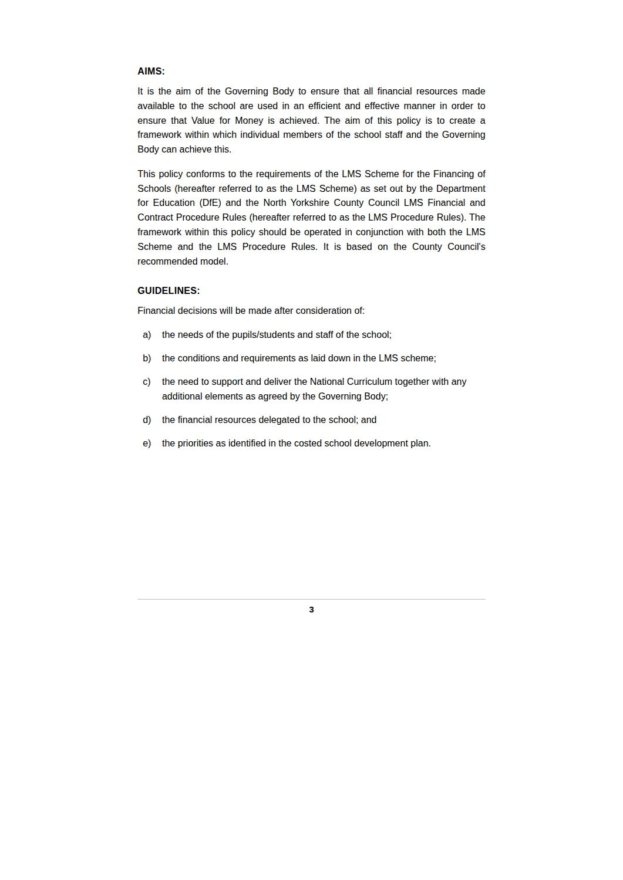AIMS:
It is the aim of the Governing Body to ensure that all financial resources made available to the school are used in an efficient and effective manner in order to ensure that Value for Money is achieved. The aim of this policy is to create a framework within which individual members of the school staff and the Governing Body can achieve this.
This policy conforms to the requirements of the LMS Scheme for the Financing of Schools (hereafter referred to as the LMS Scheme) as set out by the Department for Education (DfE) and the North Yorkshire County Council LMS Financial and Contract Procedure Rules (hereafter referred to as the LMS Procedure Rules). The framework within this policy should be operated in conjunction with both the LMS Scheme and the LMS Procedure Rules. It is based on the County Council's recommended model.
GUIDELINES:
Financial decisions will be made after consideration of:
the needs of the pupils/students and staff of the school;
the conditions and requirements as laid down in the LMS scheme;
the need to support and deliver the National Curriculum together with any additional elements as agreed by the Governing Body;
the financial resources delegated to the school; and
the priorities as identified in the costed school development plan.
3